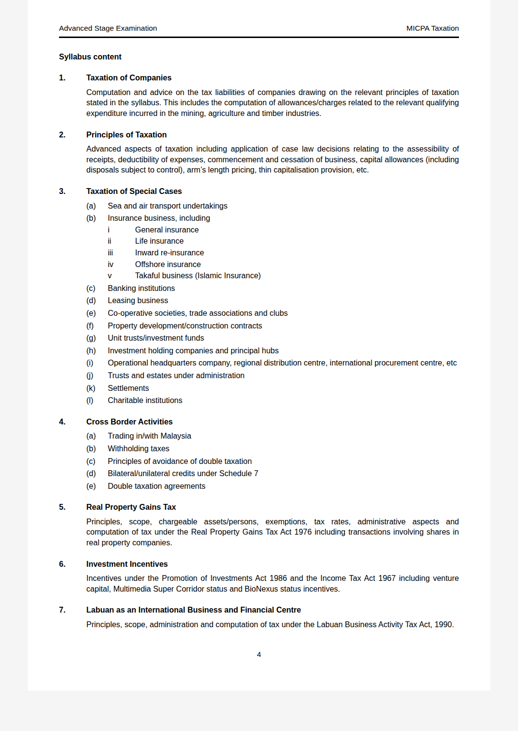Advanced Stage Examination MICPA Taxation
Syllabus content
Taxation of Companies
Computation and advice on the tax liabilities of companies drawing on the relevant principles of taxation stated in the syllabus. This includes the computation of allowances/charges related to the relevant qualifying expenditure incurred in the mining, agriculture and timber industries.
Principles of Taxation
Advanced aspects of taxation including application of case law decisions relating to the assessibility of receipts, deductibility of expenses, commencement and cessation of business, capital allowances (including disposals subject to control), arm’s length pricing, thin capitalisation provision, etc.
Taxation of Special Cases
Sea and air transport undertakings
Insurance business, including
General insurance
Life insurance
Inward re-insurance
Offshore insurance
Takaful business (Islamic Insurance)
Banking institutions
Leasing business
Co-operative societies, trade associations and clubs
Property development/construction contracts
Unit trusts/investment funds
Investment holding companies and principal hubs
Operational headquarters company, regional distribution centre, international procurement centre, etc
Trusts and estates under administration
Settlements
Charitable institutions
Cross Border Activities
Trading in/with Malaysia
Withholding taxes
Principles of avoidance of double taxation
Bilateral/unilateral credits under Schedule 7
Double taxation agreements
Real Property Gains Tax
Principles, scope, chargeable assets/persons, exemptions, tax rates, administrative aspects and computation of tax under the Real Property Gains Tax Act 1976 including transactions involving shares in real property companies.
Investment Incentives
Incentives under the Promotion of Investments Act 1986 and the Income Tax Act 1967 including venture capital, Multimedia Super Corridor status and BioNexus status incentives.
Labuan as an International Business and Financial Centre
Principles, scope, administration and computation of tax under the Labuan Business Activity Tax Act, 1990.
4